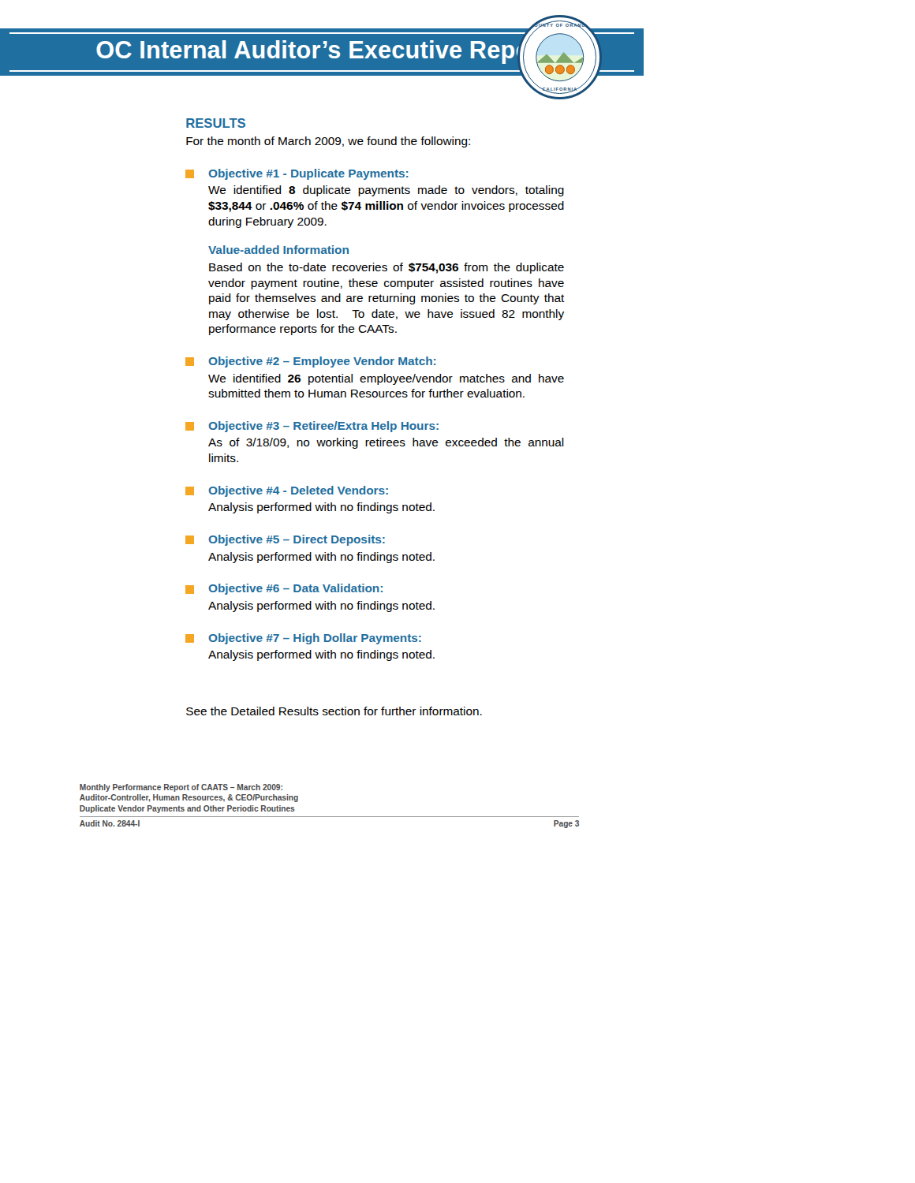OC Internal Auditor’s Executive Report
COUNTY OF ORANGE
CALIFORNIA
RESULTS
For the month of March 2009, we found the following:
Objective #1 - Duplicate Payments:
We identified 8 duplicate payments made to vendors, totaling $33,844 or .046% of the $74 million of vendor invoices processed during February 2009.
Value-added Information
Based on the to-date recoveries of $754,036 from the duplicate vendor payment routine, these computer assisted routines have paid for themselves and are returning monies to the County that may otherwise be lost. To date, we have issued 82 monthly performance reports for the CAATs.
Objective #2 – Employee Vendor Match:
We identified 26 potential employee/vendor matches and have submitted them to Human Resources for further evaluation.
Objective #3 – Retiree/Extra Help Hours:
As of 3/18/09, no working retirees have exceeded the annual limits.
Objective #4 - Deleted Vendors:
Analysis performed with no findings noted.
Objective #5 – Direct Deposits:
Analysis performed with no findings noted.
Objective #6 – Data Validation:
Analysis performed with no findings noted.
Objective #7 – High Dollar Payments:
Analysis performed with no findings noted.
See the Detailed Results section for further information.
Monthly Performance Report of CAATS – March 2009:
Auditor-Controller, Human Resources, & CEO/Purchasing
Duplicate Vendor Payments and Other Periodic Routines
Audit No. 2844-I Page 3